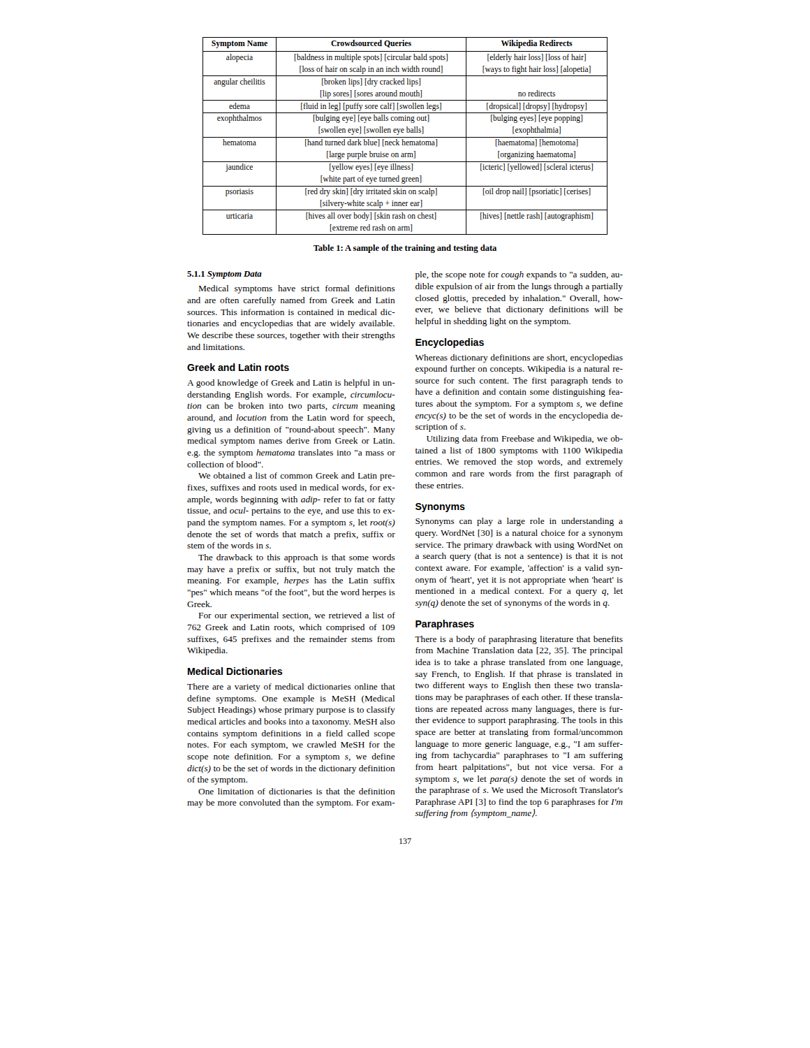| Symptom Name | Crowdsourced Queries | Wikipedia Redirects |
| --- | --- | --- |
| alopecia | [baldness in multiple spots] [circular bald spots] | [elderly hair loss] [loss of hair] |
| | [loss of hair on scalp in an inch width round] | [ways to fight hair loss] [alopetia] |
| angular cheilitis | [broken lips] [dry cracked lips] | |
| | [lip sores] [sores around mouth] | no redirects |
| edema | [fluid in leg] [puffy sore calf] [swollen legs] | [dropsical] [dropsy] [hydropsy] |
| exophthalmos | [bulging eye] [eye balls coming out] | [bulging eyes] [eye popping] |
| | [swollen eye] [swollen eye balls] | [exophthalmia] |
| hematoma | [hand turned dark blue] [neck hematoma] | [haematoma] [hemotoma] |
| | [large purple bruise on arm] | [organizing haematoma] |
| jaundice | [yellow eyes] [eye illness] | [icteric] [yellowed] [scleral icterus] |
| | [white part of eye turned green] | |
| psoriasis | [red dry skin] [dry irritated skin on scalp] | [oil drop nail] [psoriatic] [cerises] |
| | [silvery-white scalp + inner ear] | |
| urticaria | [hives all over body] [skin rash on chest] | [hives] [nettle rash] [autographism] |
| | [extreme red rash on arm] | |
Table 1: A sample of the training and testing data
5.1.1 Symptom Data
Medical symptoms have strict formal definitions and are often carefully named from Greek and Latin sources. This information is contained in medical dictionaries and encyclopedias that are widely available. We describe these sources, together with their strengths and limitations.
Greek and Latin roots
A good knowledge of Greek and Latin is helpful in understanding English words. For example, circumlocution can be broken into two parts, circum meaning around, and locution from the Latin word for speech, giving us a definition of "round-about speech". Many medical symptom names derive from Greek or Latin. e.g. the symptom hematoma translates into "a mass or collection of blood".
We obtained a list of common Greek and Latin prefixes, suffixes and roots used in medical words, for example, words beginning with adip- refer to fat or fatty tissue, and ocul- pertains to the eye, and use this to expand the symptom names. For a symptom s, let root(s) denote the set of words that match a prefix, suffix or stem of the words in s.
The drawback to this approach is that some words may have a prefix or suffix, but not truly match the meaning. For example, herpes has the Latin suffix "pes" which means "of the foot", but the word herpes is Greek.
For our experimental section, we retrieved a list of 762 Greek and Latin roots, which comprised of 109 suffixes, 645 prefixes and the remainder stems from Wikipedia.
Medical Dictionaries
There are a variety of medical dictionaries online that define symptoms. One example is MeSH (Medical Subject Headings) whose primary purpose is to classify medical articles and books into a taxonomy. MeSH also contains symptom definitions in a field called scope notes. For each symptom, we crawled MeSH for the scope note definition. For a symptom s, we define dict(s) to be the set of words in the dictionary definition of the symptom.
One limitation of dictionaries is that the definition may be more convoluted than the symptom. For example, the scope note for cough expands to "a sudden, audible expulsion of air from the lungs through a partially closed glottis, preceded by inhalation." Overall, however, we believe that dictionary definitions will be helpful in shedding light on the symptom.
Encyclopedias
Whereas dictionary definitions are short, encyclopedias expound further on concepts. Wikipedia is a natural resource for such content. The first paragraph tends to have a definition and contain some distinguishing features about the symptom. For a symptom s, we define encyc(s) to be the set of words in the encyclopedia description of s.
Utilizing data from Freebase and Wikipedia, we obtained a list of 1800 symptoms with 1100 Wikipedia entries. We removed the stop words, and extremely common and rare words from the first paragraph of these entries.
Synonyms
Synonyms can play a large role in understanding a query. WordNet [30] is a natural choice for a synonym service. The primary drawback with using WordNet on a search query (that is not a sentence) is that it is not context aware. For example, 'affection' is a valid synonym of 'heart', yet it is not appropriate when 'heart' is mentioned in a medical context. For a query q, let syn(q) denote the set of synonyms of the words in q.
Paraphrases
There is a body of paraphrasing literature that benefits from Machine Translation data [22, 35]. The principal idea is to take a phrase translated from one language, say French, to English. If that phrase is translated in two different ways to English then these two translations may be paraphrases of each other. If these translations are repeated across many languages, there is further evidence to support paraphrasing. The tools in this space are better at translating from formal/uncommon language to more generic language, e.g., "I am suffering from tachycardia" paraphrases to "I am suffering from heart palpitations", but not vice versa. For a symptom s, we let para(s) denote the set of words in the paraphrase of s. We used the Microsoft Translator's Paraphrase API [3] to find the top 6 paraphrases for I'm suffering from ⟨symptom_name⟩.
137